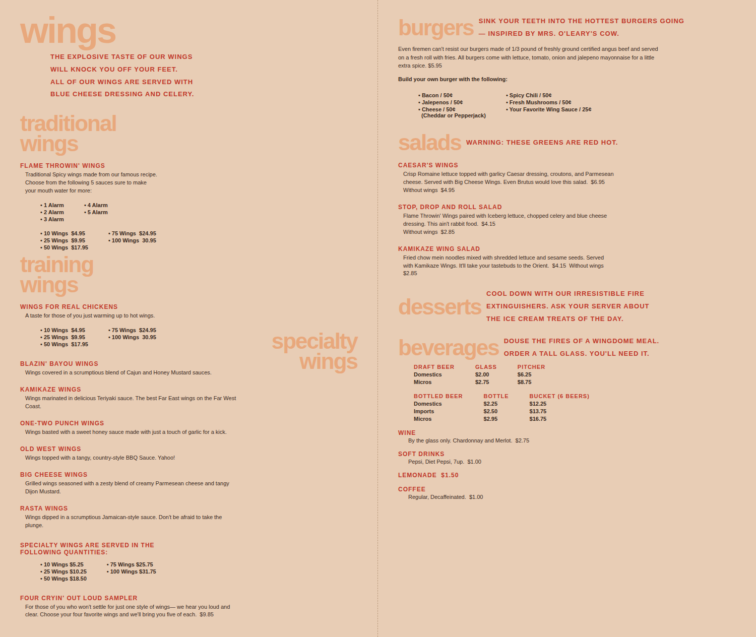wings
The explosive taste of our wings
will knock you off your feet.
All of our wings are served with
blue cheese dressing and celery.
traditional
wings
Flame Throwin' Wings
Traditional Spicy wings made from our famous recipe.
Choose from the following 5 sauces sure to make
your mouth water for more:
1 Alarm
2 Alarm
3 Alarm
4 Alarm
5 Alarm
10 Wings $4.95
25 Wings $9.95
50 Wings $17.95
75 Wings $24.95
100 Wings 30.95
training
wings
Wings For Real Chickens
A taste for those of you just warming up to hot wings.
10 Wings $4.95
25 Wings $9.95
50 Wings $17.95
75 Wings $24.95
100 Wings 30.95
specialty
wings
Blazin' Bayou Wings
Wings covered in a scrumptious blend of Cajun and Honey Mustard sauces.
Kamikaze Wings
Wings marinated in delicious Teriyaki sauce. The best Far East wings on the Far West Coast.
One-Two Punch Wings
Wings basted with a sweet honey sauce made with just a touch of garlic for a kick.
Old West Wings
Wings topped with a tangy, country-style BBQ Sauce. Yahoo!
Big Cheese Wings
Grilled wings seasoned with a zesty blend of creamy Parmesean cheese and tangy Dijon Mustard.
Rasta Wings
Wings dipped in a scrumptious Jamaican-style sauce. Don't be afraid to take the plunge.
Specialty Wings are served in the
following quantities:
10 Wings $5.25
25 Wings $10.25
50 Wings $18.50
75 Wings $25.75
100 Wings $31.75
Four cryin' Out Loud Sampler
For those of you who won't settle for just one style of wings— we hear you loud and clear. Choose your four favorite wings and we'll bring you five of each. $9.85
burgers
Sink your teeth into the hottest burgers going
— inspired by Mrs. O'Leary's cow.
Even firemen can't resist our burgers made of 1/3 pound of freshly ground certified angus beef and served on a fresh roll with fries. All burgers come with lettuce, tomato, onion and jalepeno mayonnaise for a little extra spice. $5.95
Build your own burger with the following:
Bacon / 50¢
Jalepenos / 50¢
Cheese / 50¢
(Cheddar or Pepperjack)
Spicy Chili / 50¢
Fresh Mushrooms / 50¢
Your Favorite Wing Sauce / 25¢
salads
Warning: These greens are Red Hot.
Caesar's Wings
Crisp Romaine lettuce topped with garlicy Caesar dressing, croutons, and Parmesean cheese. Served with Big Cheese Wings. Even Brutus would love this salad. $6.95 Without wings $4.95
Stop, Drop And Roll Salad
Flame Throwin' Wings paired with Iceberg lettuce, chopped celery and blue cheese dressing. This ain't rabbit food. $4.15
Without wings $2.85
Kamikaze Wing Salad
Fried chow mein noodles mixed with shredded lettuce and sesame seeds. Served with Kamikaze Wings. It'll take your tastebuds to the Orient. $4.15 Without wings $2.85
desserts
Cool down with our irresistible fire
extinguishers. Ask your server about
the ice cream treats of the day.
beverages
Douse the fires of a Wingdome meal.
Order a tall glass. You'll need it.
| Draft Beer | Glass | Pitcher |
| --- | --- | --- |
| Domestics | $2.00 | $6.25 |
| Micros | $2.75 | $8.75 |
| Bottled Beer | Bottle | Bucket (6 beers) |
| --- | --- | --- |
| Domestics | $2.25 | $12.25 |
| Imports | $2.50 | $13.75 |
| Micros | $2.95 | $16.75 |
Wine
By the glass only. Chardonnay and Merlot. $2.75
Soft Drinks
Pepsi, Diet Pepsi, 7up. $1.00
Lemonade $1.50
Coffee
Regular, Decaffeinated. $1.00